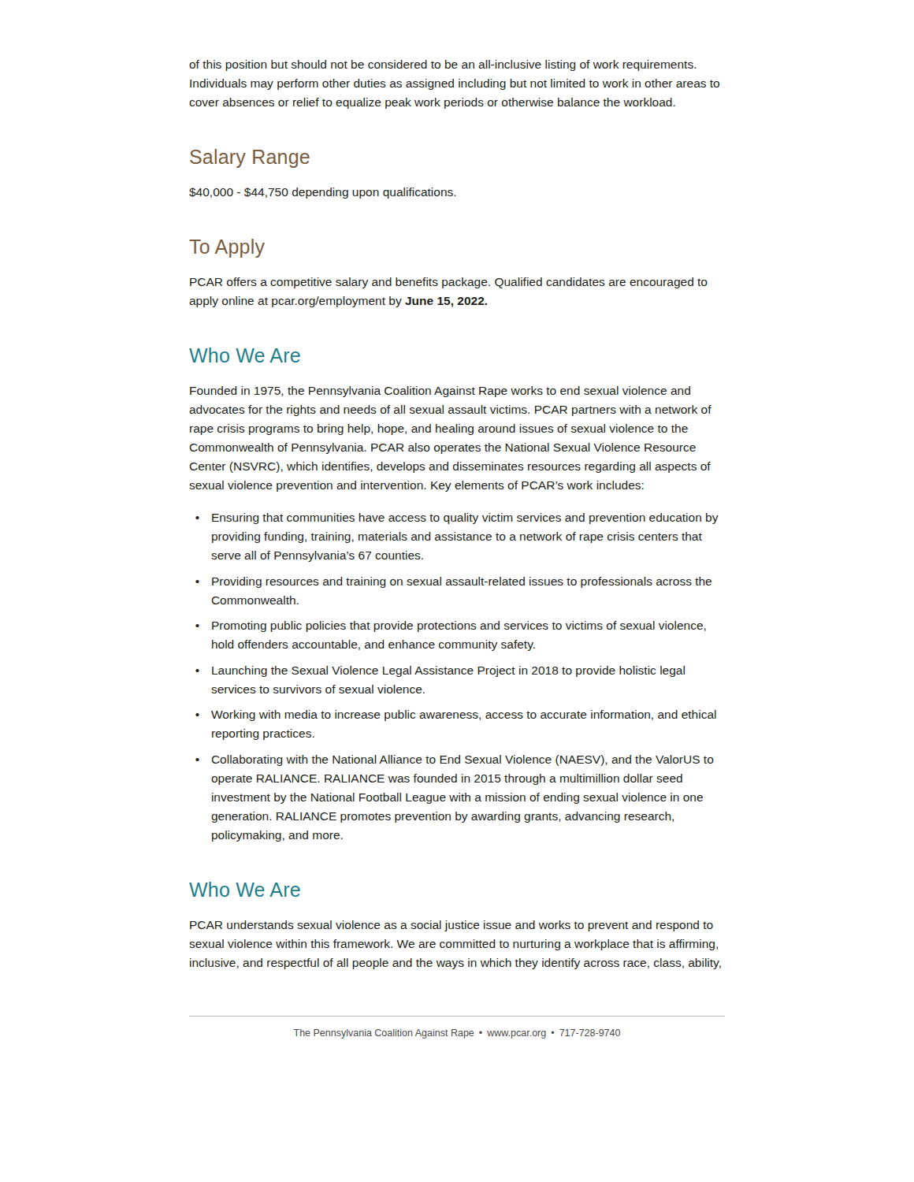of this position but should not be considered to be an all-inclusive listing of work requirements. Individuals may perform other duties as assigned including but not limited to work in other areas to cover absences or relief to equalize peak work periods or otherwise balance the workload.
Salary Range
$40,000 - $44,750 depending upon qualifications.
To Apply
PCAR offers a competitive salary and benefits package. Qualified candidates are encouraged to apply online at pcar.org/employment by June 15, 2022.
Who We Are
Founded in 1975, the Pennsylvania Coalition Against Rape works to end sexual violence and advocates for the rights and needs of all sexual assault victims. PCAR partners with a network of rape crisis programs to bring help, hope, and healing around issues of sexual violence to the Commonwealth of Pennsylvania. PCAR also operates the National Sexual Violence Resource Center (NSVRC), which identifies, develops and disseminates resources regarding all aspects of sexual violence prevention and intervention. Key elements of PCAR’s work includes:
Ensuring that communities have access to quality victim services and prevention education by providing funding, training, materials and assistance to a network of rape crisis centers that serve all of Pennsylvania’s 67 counties.
Providing resources and training on sexual assault-related issues to professionals across the Commonwealth.
Promoting public policies that provide protections and services to victims of sexual violence, hold offenders accountable, and enhance community safety.
Launching the Sexual Violence Legal Assistance Project in 2018 to provide holistic legal services to survivors of sexual violence.
Working with media to increase public awareness, access to accurate information, and ethical reporting practices.
Collaborating with the National Alliance to End Sexual Violence (NAESV), and the ValorUS to operate RALIANCE. RALIANCE was founded in 2015 through a multimillion dollar seed investment by the National Football League with a mission of ending sexual violence in one generation. RALIANCE promotes prevention by awarding grants, advancing research, policymaking, and more.
Who We Are
PCAR understands sexual violence as a social justice issue and works to prevent and respond to sexual violence within this framework. We are committed to nurturing a workplace that is affirming, inclusive, and respectful of all people and the ways in which they identify across race, class, ability,
The Pennsylvania Coalition Against Rape•www.pcar.org•717-728-9740